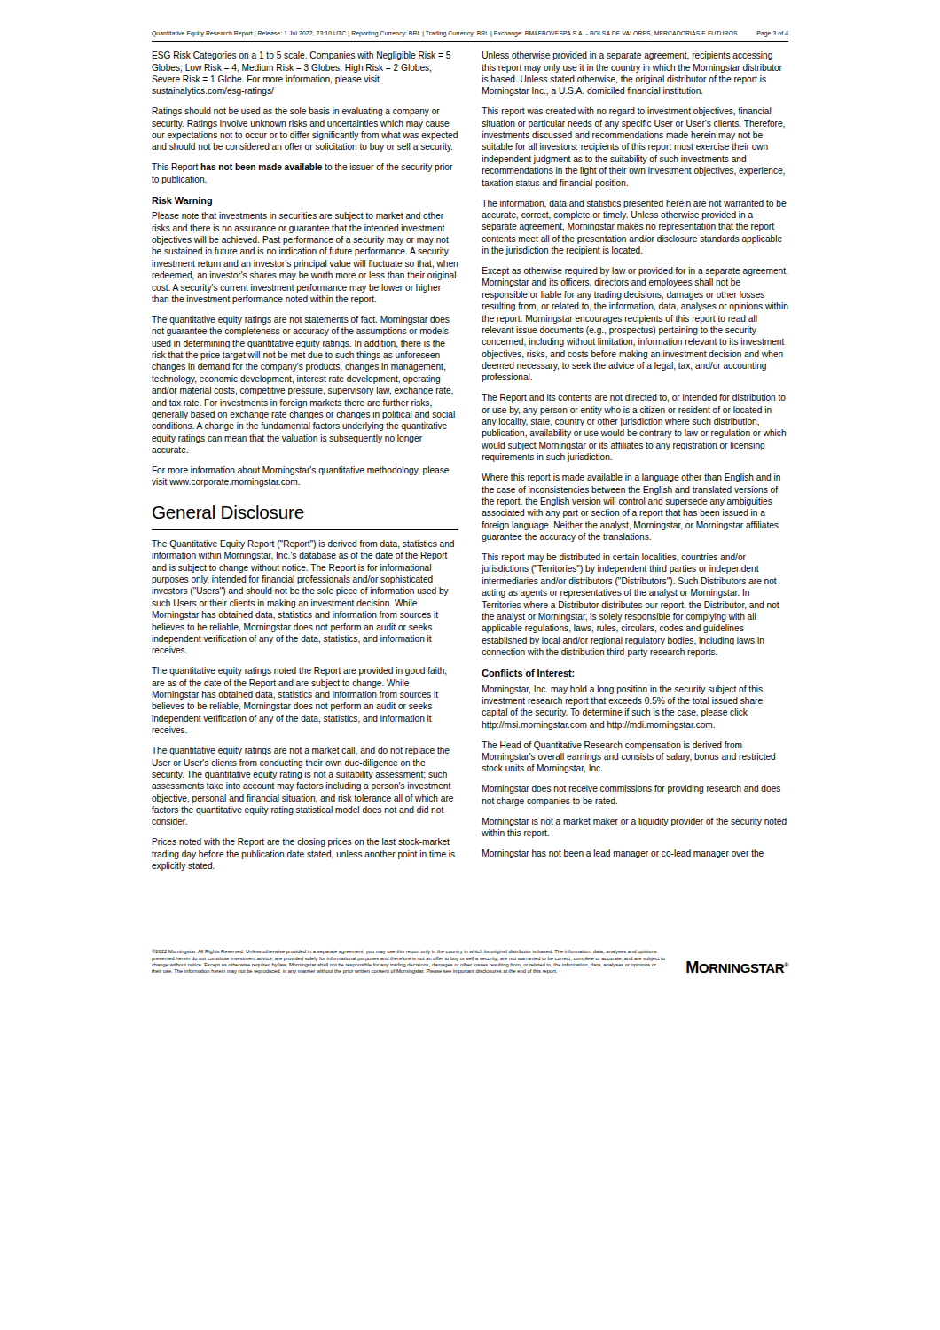Quantitative Equity Research Report | Release: 1 Jul 2022, 23:10 UTC | Reporting Currency: BRL | Trading Currency: BRL | Exchange: BM&FBOVESPA S.A. - BOLSA DE VALORES, MERCADORIAS E FUTUROS
Page 3 of 4
ESG Risk Categories on a 1 to 5 scale. Companies with Negligible Risk = 5 Globes, Low Risk = 4, Medium Risk = 3 Globes, High Risk = 2 Globes, Severe Risk = 1 Globe. For more information, please visit sustainalytics.com/esg-ratings/
Ratings should not be used as the sole basis in evaluating a company or security. Ratings involve unknown risks and uncertainties which may cause our expectations not to occur or to differ significantly from what was expected and should not be considered an offer or solicitation to buy or sell a security.
This Report has not been made available to the issuer of the security prior to publication.
Risk Warning
Please note that investments in securities are subject to market and other risks and there is no assurance or guarantee that the intended investment objectives will be achieved. Past performance of a security may or may not be sustained in future and is no indication of future performance. A security investment return and an investor's principal value will fluctuate so that, when redeemed, an investor's shares may be worth more or less than their original cost. A security's current investment performance may be lower or higher than the investment performance noted within the report.
The quantitative equity ratings are not statements of fact. Morningstar does not guarantee the completeness or accuracy of the assumptions or models used in determining the quantitative equity ratings. In addition, there is the risk that the price target will not be met due to such things as unforeseen changes in demand for the company's products, changes in management, technology, economic development, interest rate development, operating and/or material costs, competitive pressure, supervisory law, exchange rate, and tax rate. For investments in foreign markets there are further risks, generally based on exchange rate changes or changes in political and social conditions. A change in the fundamental factors underlying the quantitative equity ratings can mean that the valuation is subsequently no longer accurate.
For more information about Morningstar's quantitative methodology, please visit www.corporate.morningstar.com.
General Disclosure
The Quantitative Equity Report ("Report") is derived from data, statistics and information within Morningstar, Inc.'s database as of the date of the Report and is subject to change without notice. The Report is for informational purposes only, intended for financial professionals and/or sophisticated investors ("Users") and should not be the sole piece of information used by such Users or their clients in making an investment decision. While Morningstar has obtained data, statistics and information from sources it believes to be reliable, Morningstar does not perform an audit or seeks independent verification of any of the data, statistics, and information it receives.
The quantitative equity ratings noted the Report are provided in good faith, are as of the date of the Report and are subject to change. While Morningstar has obtained data, statistics and information from sources it believes to be reliable, Morningstar does not perform an audit or seeks independent verification of any of the data, statistics, and information it receives.
The quantitative equity ratings are not a market call, and do not replace the User or User's clients from conducting their own due-diligence on the security. The quantitative equity rating is not a suitability assessment; such assessments take into account may factors including a person's investment objective, personal and financial situation, and risk tolerance all of which are factors the quantitative equity rating statistical model does not and did not consider.
Prices noted with the Report are the closing prices on the last stock-market trading day before the publication date stated, unless another point in time is explicitly stated.
Unless otherwise provided in a separate agreement, recipients accessing this report may only use it in the country in which the Morningstar distributor is based. Unless stated otherwise, the original distributor of the report is Morningstar Inc., a U.S.A. domiciled financial institution.
This report was created with no regard to investment objectives, financial situation or particular needs of any specific User or User's clients. Therefore, investments discussed and recommendations made herein may not be suitable for all investors: recipients of this report must exercise their own independent judgment as to the suitability of such investments and recommendations in the light of their own investment objectives, experience, taxation status and financial position.
The information, data and statistics presented herein are not warranted to be accurate, correct, complete or timely. Unless otherwise provided in a separate agreement, Morningstar makes no representation that the report contents meet all of the presentation and/or disclosure standards applicable in the jurisdiction the recipient is located.
Except as otherwise required by law or provided for in a separate agreement, Morningstar and its officers, directors and employees shall not be responsible or liable for any trading decisions, damages or other losses resulting from, or related to, the information, data, analyses or opinions within the report. Morningstar encourages recipients of this report to read all relevant issue documents (e.g., prospectus) pertaining to the security concerned, including without limitation, information relevant to its investment objectives, risks, and costs before making an investment decision and when deemed necessary, to seek the advice of a legal, tax, and/or accounting professional.
The Report and its contents are not directed to, or intended for distribution to or use by, any person or entity who is a citizen or resident of or located in any locality, state, country or other jurisdiction where such distribution, publication, availability or use would be contrary to law or regulation or which would subject Morningstar or its affiliates to any registration or licensing requirements in such jurisdiction.
Where this report is made available in a language other than English and in the case of inconsistencies between the English and translated versions of the report, the English version will control and supersede any ambiguities associated with any part or section of a report that has been issued in a foreign language. Neither the analyst, Morningstar, or Morningstar affiliates guarantee the accuracy of the translations.
This report may be distributed in certain localities, countries and/or jurisdictions ("Territories") by independent third parties or independent intermediaries and/or distributors ("Distributors"). Such Distributors are not acting as agents or representatives of the analyst or Morningstar. In Territories where a Distributor distributes our report, the Distributor, and not the analyst or Morningstar, is solely responsible for complying with all applicable regulations, laws, rules, circulars, codes and guidelines established by local and/or regional regulatory bodies, including laws in connection with the distribution third-party research reports.
Conflicts of Interest:
Morningstar, Inc. may hold a long position in the security subject of this investment research report that exceeds 0.5% of the total issued share capital of the security. To determine if such is the case, please click http://msi.morningstar.com and http://mdi.morningstar.com.
The Head of Quantitative Research compensation is derived from Morningstar's overall earnings and consists of salary, bonus and restricted stock units of Morningstar, Inc.
Morningstar does not receive commissions for providing research and does not charge companies to be rated.
Morningstar is not a market maker or a liquidity provider of the security noted within this report.
Morningstar has not been a lead manager or co-lead manager over the
©2022 Morningstar. All Rights Reserved. Unless otherwise provided in a separate agreement, you may use this report only in the country in which its original distributor is based. The information, data, analyses and opinions presented herein do not constitute investment advice; are provided solely for informational purposes and therefore is not an offer to buy or sell a security; are not warranted to be correct, complete or accurate; and are subject to change without notice. Except as otherwise required by law, Morningstar shall not be responsible for any trading decisions, damages or other losses resulting from, or related to, the information, data, analyses or opinions or their use. The information herein may not be reproduced, in any manner without the prior written consent of Morningstar. Please see important disclosures at the end of this report.
MORNINGSTAR®